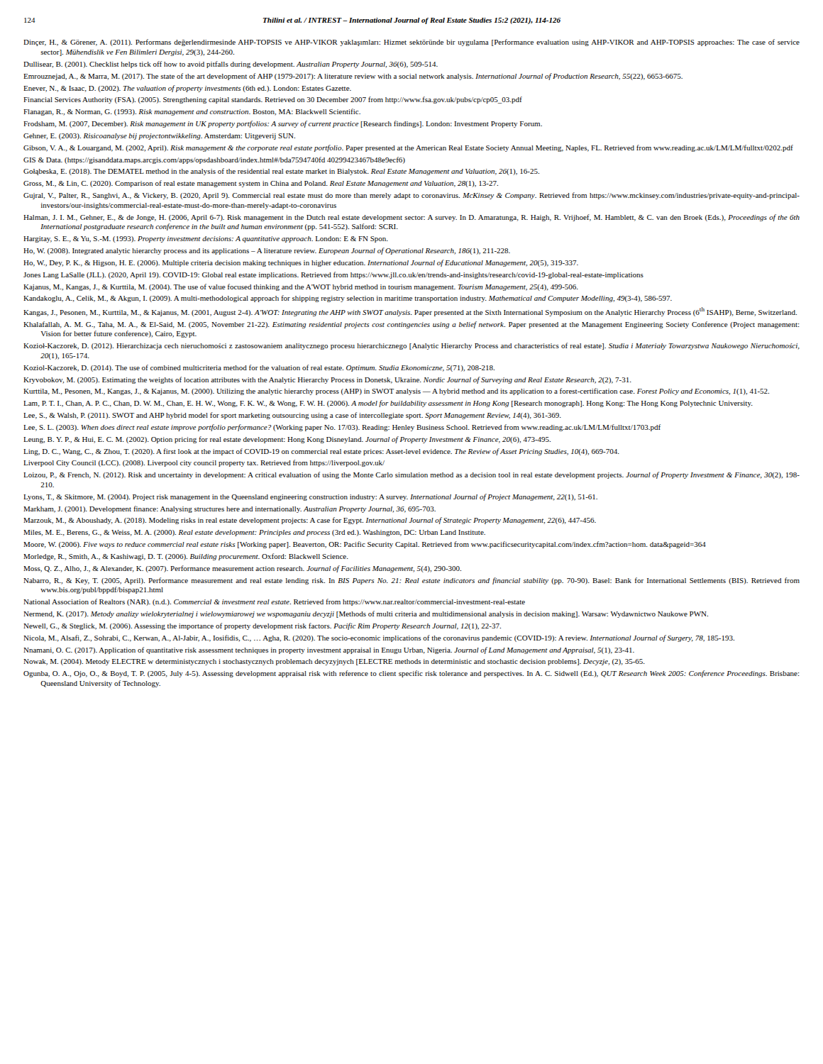124
Thilini et al. / INTREST – International Journal of Real Estate Studies 15:2 (2021), 114-126
Dinçer, H., & Görener, A. (2011). Performans değerlendirmesinde AHP-TOPSIS ve AHP-VIKOR yaklaşımları: Hizmet sektöründe bir uygulama [Performance evaluation using AHP-VIKOR and AHP-TOPSIS approaches: The case of service sector]. Mühendislik ve Fen Bilimleri Dergisi, 29(3), 244-260.
Dullisear, B. (2001). Checklist helps tick off how to avoid pitfalls during development. Australian Property Journal, 36(6), 509-514.
Emrouznejad, A., & Marra, M. (2017). The state of the art development of AHP (1979-2017): A literature review with a social network analysis. International Journal of Production Research, 55(22), 6653-6675.
Enever, N., & Isaac, D. (2002). The valuation of property investments (6th ed.). London: Estates Gazette.
Financial Services Authority (FSA). (2005). Strengthening capital standards. Retrieved on 30 December 2007 from http://www.fsa.gov.uk/pubs/cp/cp05_03.pdf
Flanagan, R., & Norman, G. (1993). Risk management and construction. Boston, MA: Blackwell Scientific.
Frodsham, M. (2007, December). Risk management in UK property portfolios: A survey of current practice [Research findings]. London: Investment Property Forum.
Gehner, E. (2003). Risicoanalyse bij projectontwikkeling. Amsterdam: Uitgeverij SUN.
Gibson, V. A., & Louargand, M. (2002, April). Risk management & the corporate real estate portfolio. Paper presented at the American Real Estate Society Annual Meeting, Naples, FL. Retrieved from www.reading.ac.uk/LM/LM/fulltxt/0202.pdf
GIS & Data. (https://gisanddata.maps.arcgis.com/apps/opsdashboard/index.html#/bda7594740fd 40299423467b48e9ecf6)
Gołąbeska, E. (2018). The DEMATEL method in the analysis of the residential real estate market in Bialystok. Real Estate Management and Valuation, 26(1), 16-25.
Gross, M., & Lin, C. (2020). Comparison of real estate management system in China and Poland. Real Estate Management and Valuation, 28(1), 13-27.
Gujral, V., Palter, R., Sanghvi, A., & Vickery, B. (2020, April 9). Commercial real estate must do more than merely adapt to coronavirus. McKinsey & Company. Retrieved from https://www.mckinsey.com/industries/private-equity-and-principal-investors/our-insights/commercial-real-estate-must-do-more-than-merely-adapt-to-coronavirus
Halman, J. I. M., Gehner, E., & de Jonge, H. (2006, April 6-7). Risk management in the Dutch real estate development sector: A survey. In D. Amaratunga, R. Haigh, R. Vrijhoef, M. Hamblett, & C. van den Broek (Eds.), Proceedings of the 6th International postgraduate research conference in the built and human environment (pp. 541-552). Salford: SCRI.
Hargitay, S. E., & Yu, S.-M. (1993). Property investment decisions: A quantitative approach. London: E & FN Spon.
Ho, W. (2008). Integrated analytic hierarchy process and its applications – A literature review. European Journal of Operational Research, 186(1), 211-228.
Ho, W., Dey, P. K., & Higson, H. E. (2006). Multiple criteria decision making techniques in higher education. International Journal of Educational Management, 20(5), 319-337.
Jones Lang LaSalle (JLL). (2020, April 19). COVID-19: Global real estate implications. Retrieved from https://www.jll.co.uk/en/trends-and-insights/research/covid-19-global-real-estate-implications
Kajanus, M., Kangas, J., & Kurttila, M. (2004). The use of value focused thinking and the A'WOT hybrid method in tourism management. Tourism Management, 25(4), 499-506.
Kandakoglu, A., Celik, M., & Akgun, I. (2009). A multi-methodological approach for shipping registry selection in maritime transportation industry. Mathematical and Computer Modelling, 49(3-4), 586-597.
Kangas, J., Pesonen, M., Kurttila, M., & Kajanus, M. (2001, August 2-4). A'WOT: Integrating the AHP with SWOT analysis. Paper presented at the Sixth International Symposium on the Analytic Hierarchy Process (6th ISAHP), Berne, Switzerland.
Khalafallah, A. M. G., Taha, M. A., & El-Said, M. (2005, November 21-22). Estimating residential projects cost contingencies using a belief network. Paper presented at the Management Engineering Society Conference (Project management: Vision for better future conference), Cairo, Egypt.
Kozioł-Kaczorek, D. (2012). Hierarchizacja cech nieruchomości z zastosowaniem analitycznego procesu hierarchicznego [Analytic Hierarchy Process and characteristics of real estate]. Studia i Materiały Towarzystwa Naukowego Nieruchomości, 20(1), 165-174.
Koziol-Kaczorek, D. (2014). The use of combined multicriteria method for the valuation of real estate. Optimum. Studia Ekonomiczne, 5(71), 208-218.
Kryvobokov, M. (2005). Estimating the weights of location attributes with the Analytic Hierarchy Process in Donetsk, Ukraine. Nordic Journal of Surveying and Real Estate Research, 2(2), 7-31.
Kurttila, M., Pesonen, M., Kangas, J., & Kajanus, M. (2000). Utilizing the analytic hierarchy process (AHP) in SWOT analysis — A hybrid method and its application to a forest-certification case. Forest Policy and Economics, 1(1), 41-52.
Lam, P. T. I., Chan, A. P. C., Chan, D. W. M., Chan, E. H. W., Wong, F. K. W., & Wong, F. W. H. (2006). A model for buildability assessment in Hong Kong [Research monograph]. Hong Kong: The Hong Kong Polytechnic University.
Lee, S., & Walsh, P. (2011). SWOT and AHP hybrid model for sport marketing outsourcing using a case of intercollegiate sport. Sport Management Review, 14(4), 361-369.
Lee, S. L. (2003). When does direct real estate improve portfolio performance? (Working paper No. 17/03). Reading: Henley Business School. Retrieved from www.reading.ac.uk/LM/LM/fulltxt/1703.pdf
Leung, B. Y. P., & Hui, E. C. M. (2002). Option pricing for real estate development: Hong Kong Disneyland. Journal of Property Investment & Finance, 20(6), 473-495.
Ling, D. C., Wang, C., & Zhou, T. (2020). A first look at the impact of COVID-19 on commercial real estate prices: Asset-level evidence. The Review of Asset Pricing Studies, 10(4), 669-704.
Liverpool City Council (LCC). (2008). Liverpool city council property tax. Retrieved from https://liverpool.gov.uk/
Loizou, P., & French, N. (2012). Risk and uncertainty in development: A critical evaluation of using the Monte Carlo simulation method as a decision tool in real estate development projects. Journal of Property Investment & Finance, 30(2), 198-210.
Lyons, T., & Skitmore, M. (2004). Project risk management in the Queensland engineering construction industry: A survey. International Journal of Project Management, 22(1), 51-61.
Markham, J. (2001). Development finance: Analysing structures here and internationally. Australian Property Journal, 36, 695-703.
Marzouk, M., & Aboushady, A. (2018). Modeling risks in real estate development projects: A case for Egypt. International Journal of Strategic Property Management, 22(6), 447-456.
Miles, M. E., Berens, G., & Weiss, M. A. (2000). Real estate development: Principles and process (3rd ed.). Washington, DC: Urban Land Institute.
Moore, W. (2006). Five ways to reduce commercial real estate risks [Working paper]. Beaverton, OR: Pacific Security Capital. Retrieved from www.pacificsecuritycapital.com/index.cfm?action=hom. data&pageid=364
Morledge, R., Smith, A., & Kashiwagi, D. T. (2006). Building procurement. Oxford: Blackwell Science.
Moss, Q. Z., Alho, J., & Alexander, K. (2007). Performance measurement action research. Journal of Facilities Management, 5(4), 290-300.
Nabarro, R., & Key, T. (2005, April). Performance measurement and real estate lending risk. In BIS Papers No. 21: Real estate indicators and financial stability (pp. 70-90). Basel: Bank for International Settlements (BIS). Retrieved from www.bis.org/publ/bppdf/bispap21.html
National Association of Realtors (NAR). (n.d.). Commercial & investment real estate. Retrieved from https://www.nar.realtor/commercial-investment-real-estate
Nermend, K. (2017). Metody analizy wielokryterialnej i wielowymiarowej we wspomaganiu decyzji [Methods of multi criteria and multidimensional analysis in decision making]. Warsaw: Wydawnictwo Naukowe PWN.
Newell, G., & Steglick, M. (2006). Assessing the importance of property development risk factors. Pacific Rim Property Research Journal, 12(1), 22-37.
Nicola, M., Alsafi, Z., Sohrabi, C., Kerwan, A., Al-Jabir, A., Iosifidis, C., … Agha, R. (2020). The socio-economic implications of the coronavirus pandemic (COVID-19): A review. International Journal of Surgery, 78, 185-193.
Nnamani, O. C. (2017). Application of quantitative risk assessment techniques in property investment appraisal in Enugu Urban, Nigeria. Journal of Land Management and Appraisal, 5(1), 23-41.
Nowak, M. (2004). Metody ELECTRE w deterministycznych i stochastycznych problemach decyzyjnych [ELECTRE methods in deterministic and stochastic decision problems]. Decyzje, (2), 35-65.
Ogunba, O. A., Ojo, O., & Boyd, T. P. (2005, July 4-5). Assessing development appraisal risk with reference to client specific risk tolerance and perspectives. In A. C. Sidwell (Ed.), QUT Research Week 2005: Conference Proceedings. Brisbane: Queensland University of Technology.